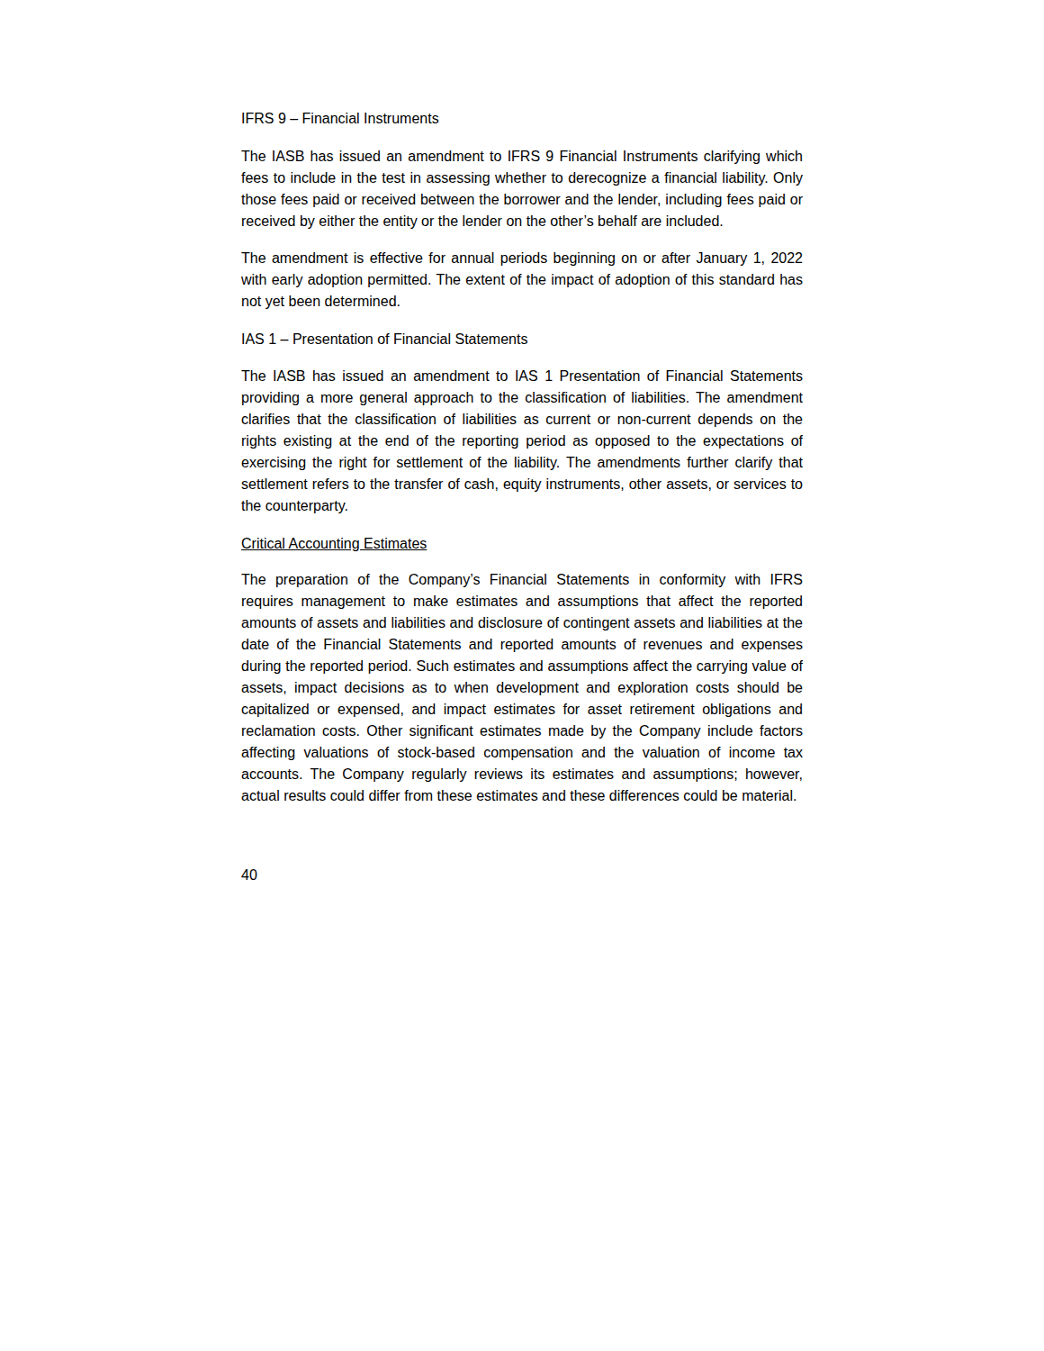IFRS 9 – Financial Instruments
The IASB has issued an amendment to IFRS 9 Financial Instruments clarifying which fees to include in the test in assessing whether to derecognize a financial liability. Only those fees paid or received between the borrower and the lender, including fees paid or received by either the entity or the lender on the other’s behalf are included.
The amendment is effective for annual periods beginning on or after January 1, 2022 with early adoption permitted. The extent of the impact of adoption of this standard has not yet been determined.
IAS 1 – Presentation of Financial Statements
The IASB has issued an amendment to IAS 1 Presentation of Financial Statements providing a more general approach to the classification of liabilities. The amendment clarifies that the classification of liabilities as current or non-current depends on the rights existing at the end of the reporting period as opposed to the expectations of exercising the right for settlement of the liability. The amendments further clarify that settlement refers to the transfer of cash, equity instruments, other assets, or services to the counterparty.
Critical Accounting Estimates
The preparation of the Company’s Financial Statements in conformity with IFRS requires management to make estimates and assumptions that affect the reported amounts of assets and liabilities and disclosure of contingent assets and liabilities at the date of the Financial Statements and reported amounts of revenues and expenses during the reported period. Such estimates and assumptions affect the carrying value of assets, impact decisions as to when development and exploration costs should be capitalized or expensed, and impact estimates for asset retirement obligations and reclamation costs. Other significant estimates made by the Company include factors affecting valuations of stock-based compensation and the valuation of income tax accounts. The Company regularly reviews its estimates and assumptions; however, actual results could differ from these estimates and these differences could be material.
40